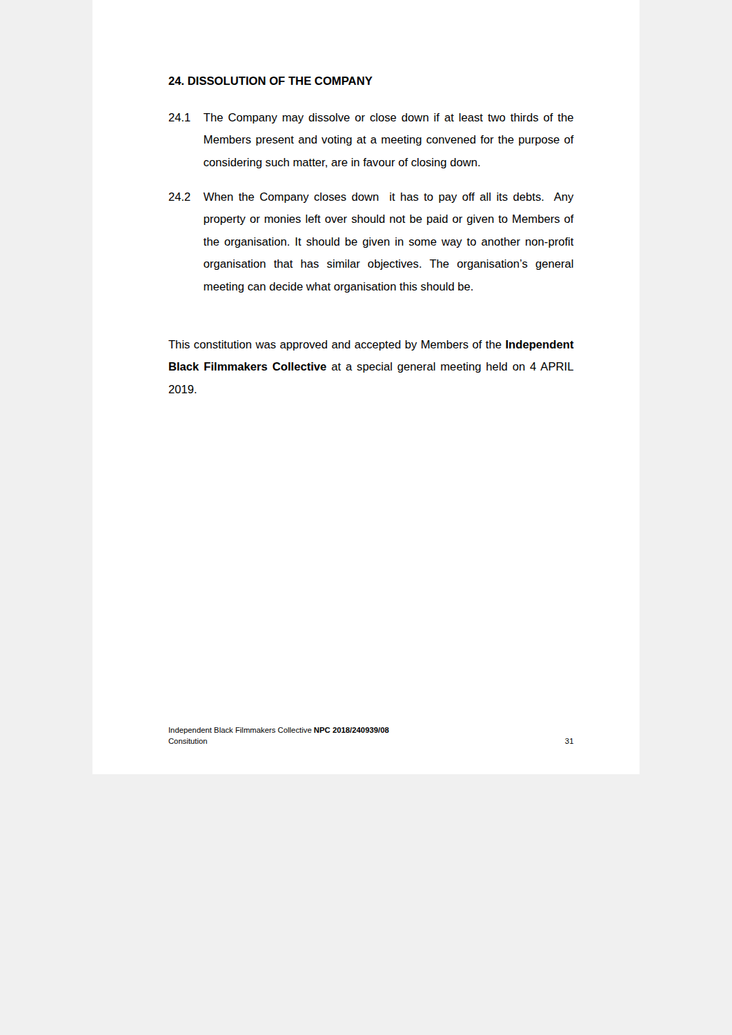24. DISSOLUTION OF THE COMPANY
24.1 The Company may dissolve or close down if at least two thirds of the Members present and voting at a meeting convened for the purpose of considering such matter, are in favour of closing down.
24.2 When the Company closes down it has to pay off all its debts. Any property or monies left over should not be paid or given to Members of the organisation. It should be given in some way to another non-profit organisation that has similar objectives. The organisation’s general meeting can decide what organisation this should be.
This constitution was approved and accepted by Members of the Independent Black Filmmakers Collective at a special general meeting held on 4 APRIL 2019.
Independent Black Filmmakers Collective NPC 2018/240939/08
Consitution
31